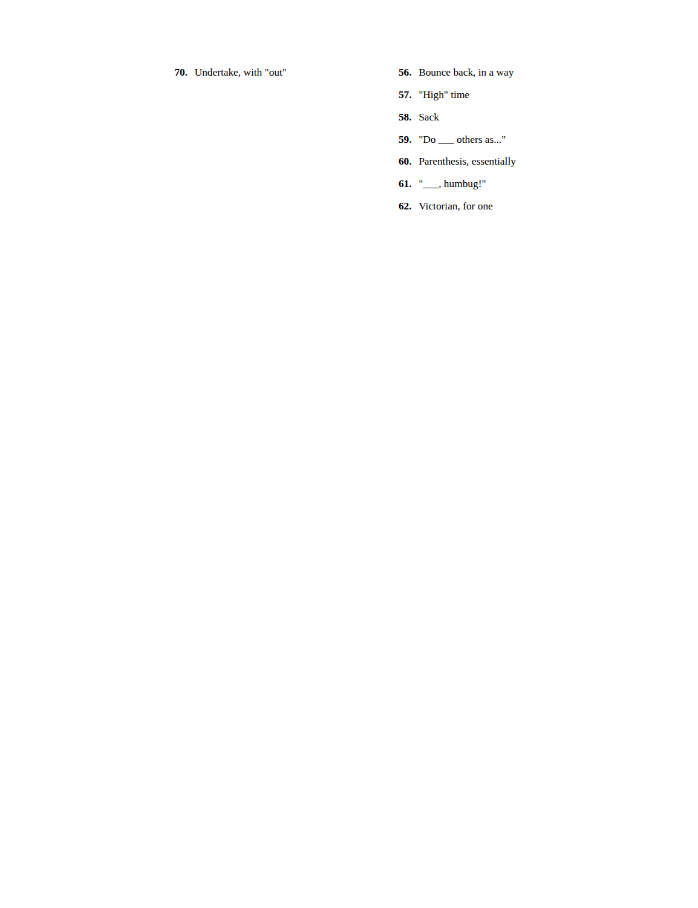70. Undertake, with "out"
56. Bounce back, in a way
57."High" time
58. Sack
59."Do ___ others as..."
60. Parenthesis, essentially
61."___, humbug!"
62. Victorian, for one